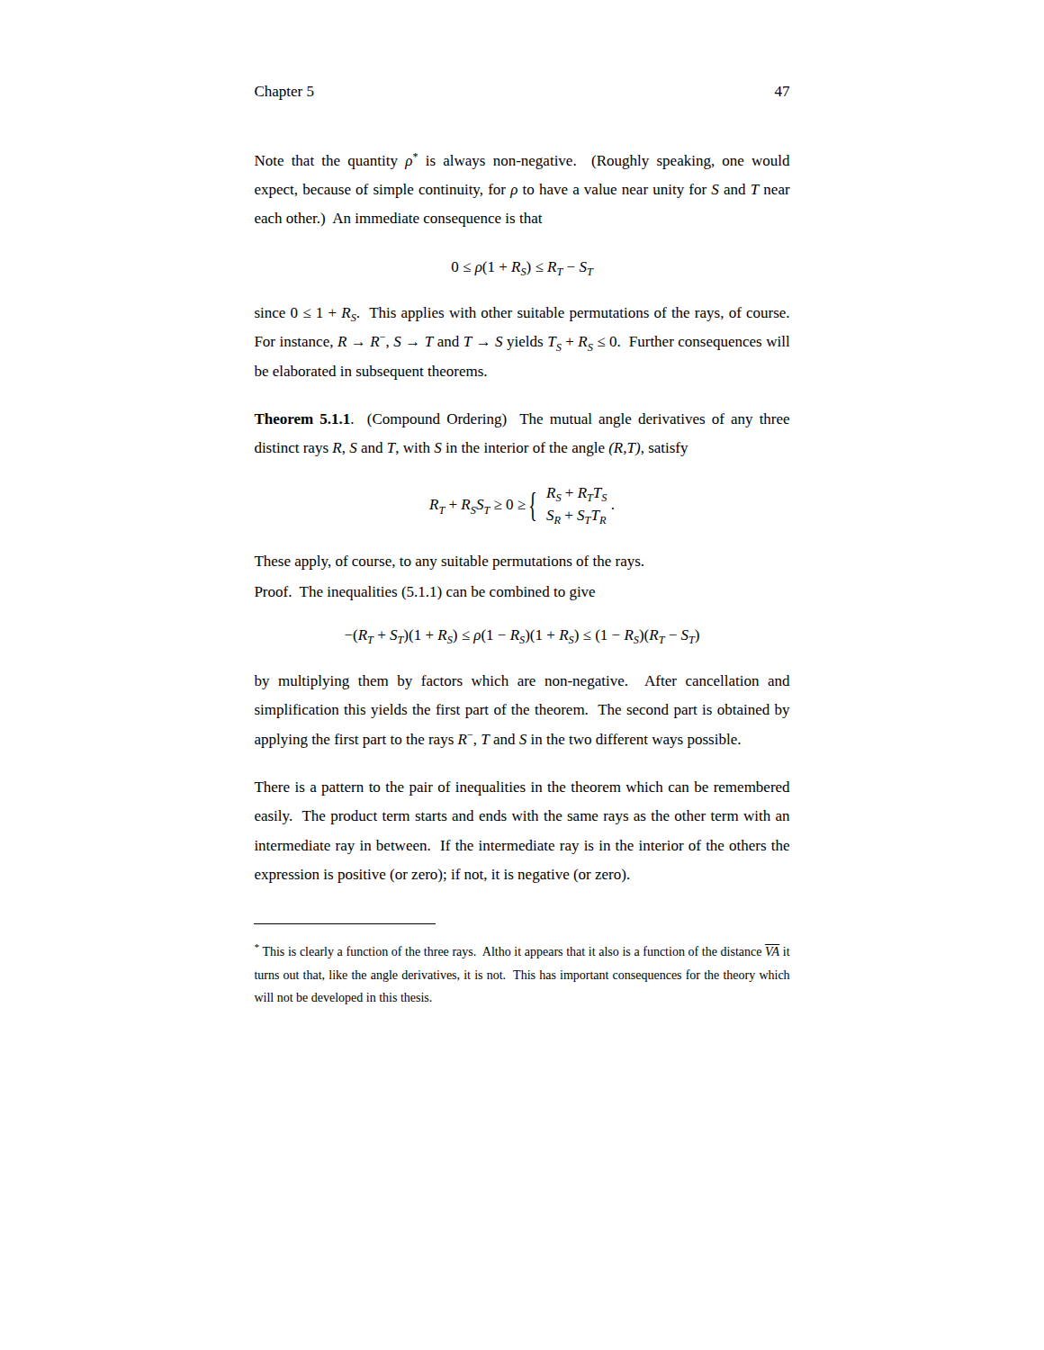Chapter 5
47
Note that the quantity ρ* is always non-negative. (Roughly speaking, one would expect, because of simple continuity, for ρ to have a value near unity for S and T near each other.) An immediate consequence is that
0 ≤ ρ(1 + RS) ≤ RT − ST
since 0 ≤ 1 + RS. This applies with other suitable permutations of the rays, of course. For instance, R → R−, S → T and T → S yields TS + RS ≤ 0. Further consequences will be elaborated in subsequent theorems.
Theorem 5.1.1. (Compound Ordering) The mutual angle derivatives of any three distinct rays R, S and T, with S in the interior of the angle (R,T), satisfy
RT + RSST ≥ 0 ≥ { RS + RTTS
SR + STTR .
These apply, of course, to any suitable permutations of the rays.
Proof. The inequalities (5.1.1) can be combined to give
−(RT + ST)(1 + RS) ≤ ρ(1 − RS)(1 + RS) ≤ (1 − RS)(RT − ST)
by multiplying them by factors which are non-negative. After cancellation and simplification this yields the first part of the theorem. The second part is obtained by applying the first part to the rays R−, T and S in the two different ways possible.
There is a pattern to the pair of inequalities in the theorem which can be remembered easily. The product term starts and ends with the same rays as the other term with an intermediate ray in between. If the intermediate ray is in the interior of the others the expression is positive (or zero); if not, it is negative (or zero).
* This is clearly a function of the three rays. Altho it appears that it also is a function of the distance VA it turns out that, like the angle derivatives, it is not. This has important consequences for the theory which will not be developed in this thesis.